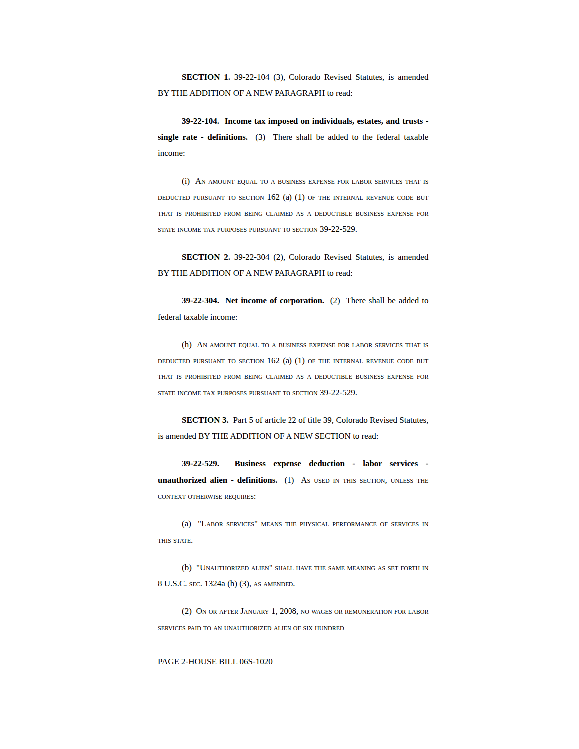SECTION 1. 39-22-104 (3), Colorado Revised Statutes, is amended BY THE ADDITION OF A NEW PARAGRAPH to read:
39-22-104. Income tax imposed on individuals, estates, and trusts - single rate - definitions. (3) There shall be added to the federal taxable income:
(i) An amount equal to a business expense for labor services that is deducted pursuant to section 162 (a) (1) of the internal revenue code but that is prohibited from being claimed as a deductible business expense for state income tax purposes pursuant to section 39-22-529.
SECTION 2. 39-22-304 (2), Colorado Revised Statutes, is amended BY THE ADDITION OF A NEW PARAGRAPH to read:
39-22-304. Net income of corporation. (2) There shall be added to federal taxable income:
(h) An amount equal to a business expense for labor services that is deducted pursuant to section 162 (a) (1) of the internal revenue code but that is prohibited from being claimed as a deductible business expense for state income tax purposes pursuant to section 39-22-529.
SECTION 3. Part 5 of article 22 of title 39, Colorado Revised Statutes, is amended BY THE ADDITION OF A NEW SECTION to read:
39-22-529. Business expense deduction - labor services - unauthorized alien - definitions. (1) As used in this section, unless the context otherwise requires:
(a) "Labor services" means the physical performance of services in this state.
(b) "Unauthorized alien" shall have the same meaning as set forth in 8 U.S.C. sec. 1324a (h) (3), as amended.
(2) On or after January 1, 2008, no wages or remuneration for labor services paid to an unauthorized alien of six hundred
PAGE 2-HOUSE BILL 06S-1020